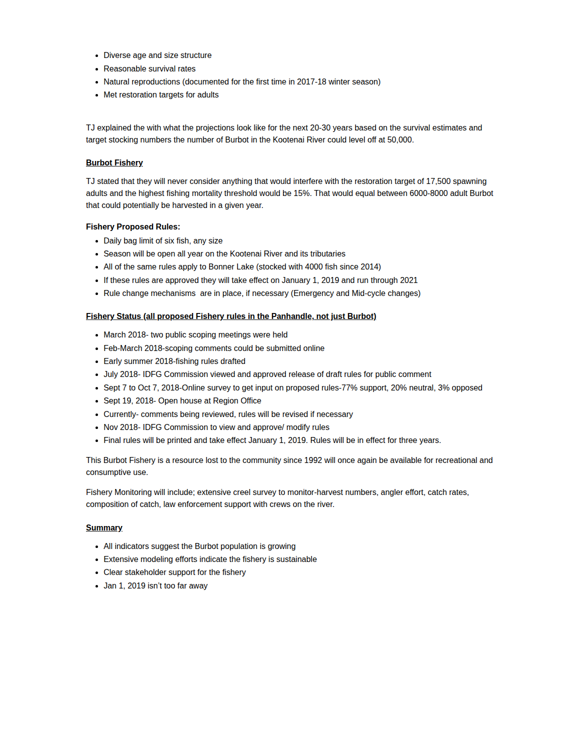Diverse age and size structure
Reasonable survival rates
Natural reproductions (documented for the first time in 2017-18 winter season)
Met restoration targets for adults
TJ explained the with what the projections look like for the next 20-30 years based on the survival estimates and target stocking numbers the number of Burbot in the Kootenai River could level off at 50,000.
Burbot Fishery
TJ stated that they will never consider anything that would interfere with the restoration target of 17,500 spawning adults and the highest fishing mortality threshold would be 15%. That would equal between 6000-8000 adult Burbot that could potentially be harvested in a given year.
Fishery Proposed Rules:
Daily bag limit of six fish, any size
Season will be open all year on the Kootenai River and its tributaries
All of the same rules apply to Bonner Lake (stocked with 4000 fish since 2014)
If these rules are approved they will take effect on January 1, 2019 and run through 2021
Rule change mechanisms are in place, if necessary (Emergency and Mid-cycle changes)
Fishery Status (all proposed Fishery rules in the Panhandle, not just Burbot)
March 2018- two public scoping meetings were held
Feb-March 2018-scoping comments could be submitted online
Early summer 2018-fishing rules drafted
July 2018- IDFG Commission viewed and approved release of draft rules for public comment
Sept 7 to Oct 7, 2018-Online survey to get input on proposed rules-77% support, 20% neutral, 3% opposed
Sept 19, 2018- Open house at Region Office
Currently- comments being reviewed, rules will be revised if necessary
Nov 2018- IDFG Commission to view and approve/ modify rules
Final rules will be printed and take effect January 1, 2019. Rules will be in effect for three years.
This Burbot Fishery is a resource lost to the community since 1992 will once again be available for recreational and consumptive use.
Fishery Monitoring will include; extensive creel survey to monitor-harvest numbers, angler effort, catch rates, composition of catch, law enforcement support with crews on the river.
Summary
All indicators suggest the Burbot population is growing
Extensive modeling efforts indicate the fishery is sustainable
Clear stakeholder support for the fishery
Jan 1, 2019 isn’t too far away